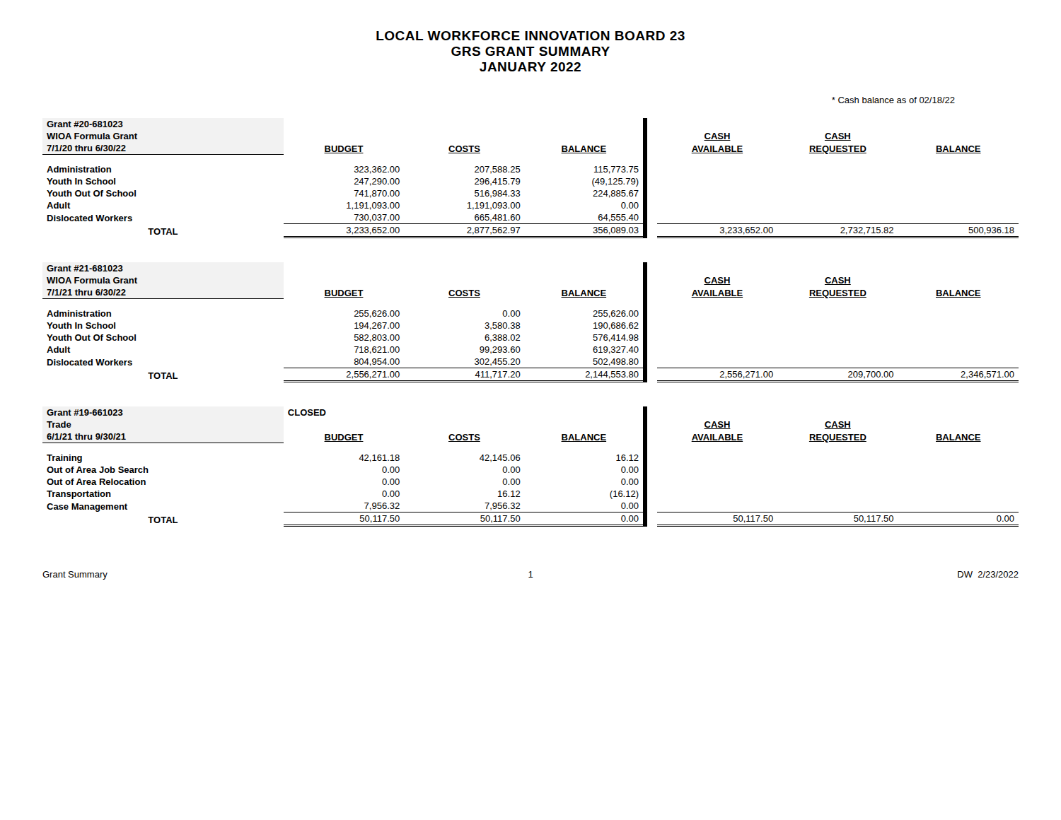LOCAL WORKFORCE INNOVATION BOARD 23
GRS GRANT SUMMARY
JANUARY 2022
* Cash balance as of 02/18/22
| Grant #20-681023 | | | | | | | |
| WIOA Formula Grant | | | | | CASH | CASH | |
| 7/1/20 thru 6/30/22 | BUDGET | COSTS | BALANCE | | AVAILABLE | REQUESTED | BALANCE |
| Administration | 323,362.00 | 207,588.25 | 115,773.75 | | | | |
| Youth In School | 247,290.00 | 296,415.79 | (49,125.79) | | | | |
| Youth Out Of School | 741,870.00 | 516,984.33 | 224,885.67 | | | | |
| Adult | 1,191,093.00 | 1,191,093.00 | 0.00 | | | | |
| Dislocated Workers | 730,037.00 | 665,481.60 | 64,555.40 | | | | |
| TOTAL | 3,233,652.00 | 2,877,562.97 | 356,089.03 | | 3,233,652.00 | 2,732,715.82 | 500,936.18 |
| Grant #21-681023 | | | | | | | |
| WIOA Formula Grant | | | | | CASH | CASH | |
| 7/1/21 thru 6/30/22 | BUDGET | COSTS | BALANCE | | AVAILABLE | REQUESTED | BALANCE |
| Administration | 255,626.00 | 0.00 | 255,626.00 | | | | |
| Youth In School | 194,267.00 | 3,580.38 | 190,686.62 | | | | |
| Youth Out Of School | 582,803.00 | 6,388.02 | 576,414.98 | | | | |
| Adult | 718,621.00 | 99,293.60 | 619,327.40 | | | | |
| Dislocated Workers | 804,954.00 | 302,455.20 | 502,498.80 | | | | |
| TOTAL | 2,556,271.00 | 411,717.20 | 2,144,553.80 | | 2,556,271.00 | 209,700.00 | 2,346,571.00 |
| Grant #19-661023 | CLOSED | | | | | | |
| Trade | | | | | CASH | CASH | |
| 6/1/21 thru 9/30/21 | BUDGET | COSTS | BALANCE | | AVAILABLE | REQUESTED | BALANCE |
| Training | 42,161.18 | 42,145.06 | 16.12 | | | | |
| Out of Area Job Search | 0.00 | 0.00 | 0.00 | | | | |
| Out of Area Relocation | 0.00 | 0.00 | 0.00 | | | | |
| Transportation | 0.00 | 16.12 | (16.12) | | | | |
| Case Management | 7,956.32 | 7,956.32 | 0.00 | | | | |
| TOTAL | 50,117.50 | 50,117.50 | 0.00 | | 50,117.50 | 50,117.50 | 0.00 |
Grant Summary
1
DW 2/23/2022